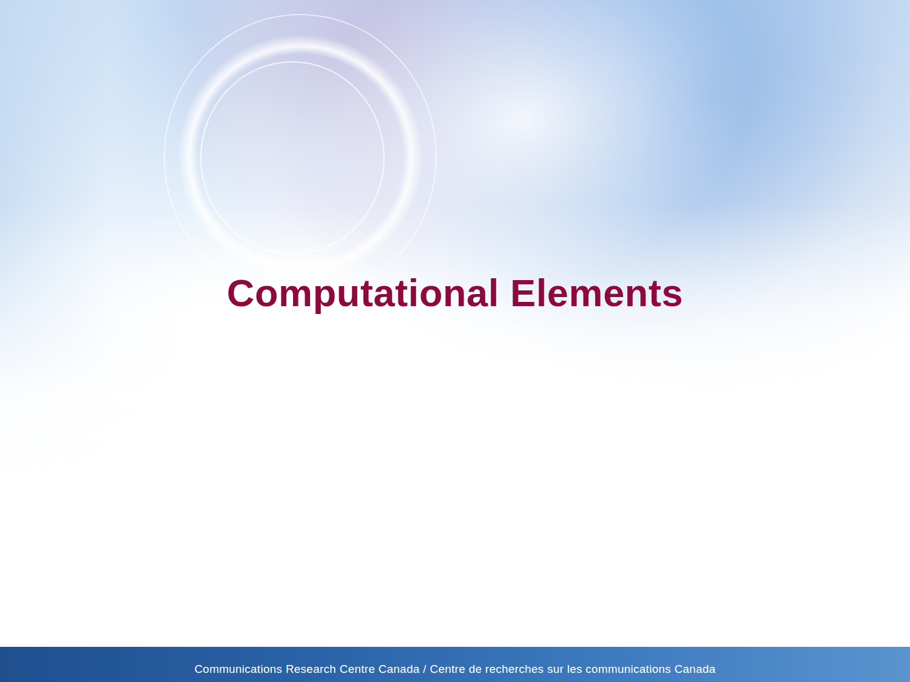Computational Elements
Communications Research Centre Canada / Centre de recherches sur les communications Canada